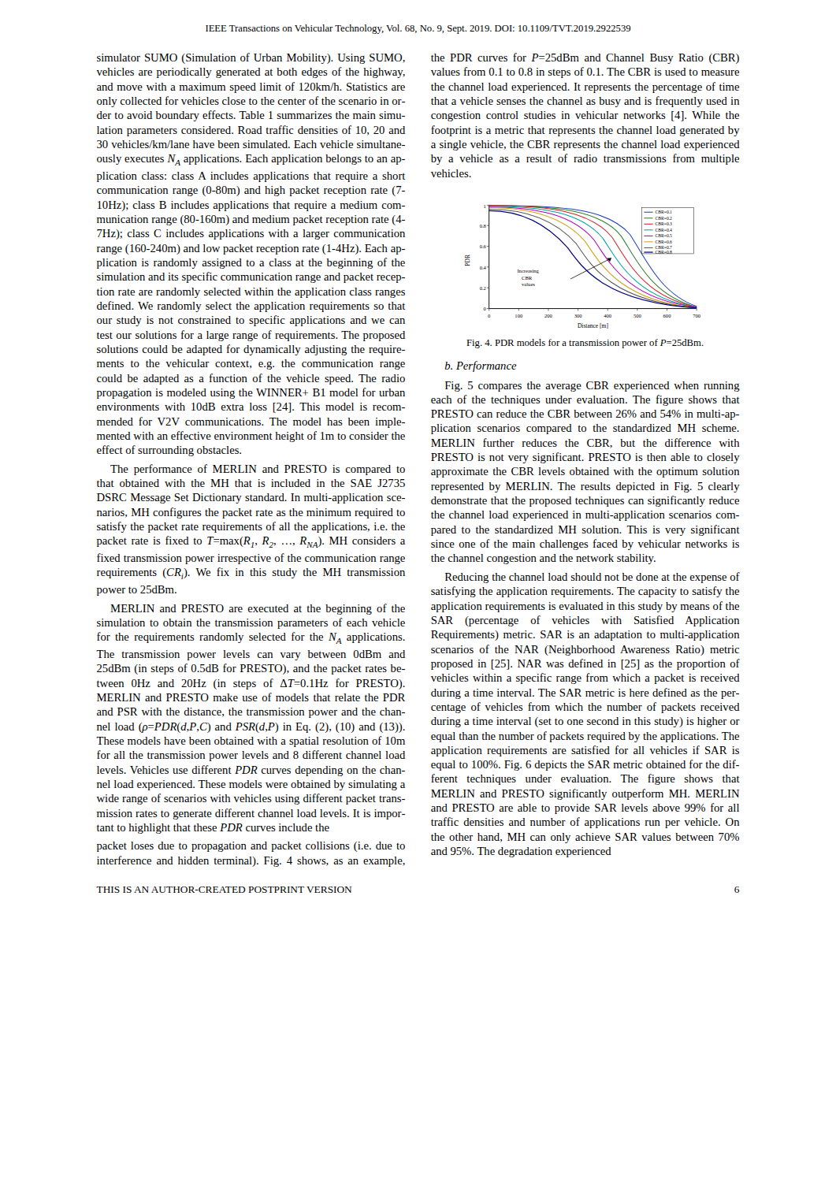IEEE Transactions on Vehicular Technology, Vol. 68, No. 9, Sept. 2019. DOI: 10.1109/TVT.2019.2922539
simulator SUMO (Simulation of Urban Mobility). Using SUMO, vehicles are periodically generated at both edges of the highway, and move with a maximum speed limit of 120km/h. Statistics are only collected for vehicles close to the center of the scenario in order to avoid boundary effects. Table 1 summarizes the main simulation parameters considered. Road traffic densities of 10, 20 and 30 vehicles/km/lane have been simulated. Each vehicle simultaneously executes NA applications. Each application belongs to an application class: class A includes applications that require a short communication range (0-80m) and high packet reception rate (7-10Hz); class B includes applications that require a medium communication range (80-160m) and medium packet reception rate (4-7Hz); class C includes applications with a larger communication range (160-240m) and low packet reception rate (1-4Hz). Each application is randomly assigned to a class at the beginning of the simulation and its specific communication range and packet reception rate are randomly selected within the application class ranges defined. We randomly select the application requirements so that our study is not constrained to specific applications and we can test our solutions for a large range of requirements. The proposed solutions could be adapted for dynamically adjusting the requirements to the vehicular context, e.g. the communication range could be adapted as a function of the vehicle speed. The radio propagation is modeled using the WINNER+ B1 model for urban environments with 10dB extra loss [24]. This model is recommended for V2V communications. The model has been implemented with an effective environment height of 1m to consider the effect of surrounding obstacles.
The performance of MERLIN and PRESTO is compared to that obtained with the MH that is included in the SAE J2735 DSRC Message Set Dictionary standard. In multi-application scenarios, MH configures the packet rate as the minimum required to satisfy the packet rate requirements of all the applications, i.e. the packet rate is fixed to T=max(R1, R2, …, RNA). MH considers a fixed transmission power irrespective of the communication range requirements (CRi). We fix in this study the MH transmission power to 25dBm.
MERLIN and PRESTO are executed at the beginning of the simulation to obtain the transmission parameters of each vehicle for the requirements randomly selected for the NA applications. The transmission power levels can vary between 0dBm and 25dBm (in steps of 0.5dB for PRESTO), and the packet rates between 0Hz and 20Hz (in steps of ΔT=0.1Hz for PRESTO). MERLIN and PRESTO make use of models that relate the PDR and PSR with the distance, the transmission power and the channel load (ρ=PDR(d,P,C) and PSR(d,P) in Eq. (2), (10) and (13)). These models have been obtained with a spatial resolution of 10m for all the transmission power levels and 8 different channel load levels. Vehicles use different PDR curves depending on the channel load experienced. These models were obtained by simulating a wide range of scenarios with vehicles using different packet transmission rates to generate different channel load levels. It is important to highlight that these PDR curves include the
packet loses due to propagation and packet collisions (i.e. due to interference and hidden terminal). Fig. 4 shows, as an example, the PDR curves for P=25dBm and Channel Busy Ratio (CBR) values from 0.1 to 0.8 in steps of 0.1. The CBR is used to measure the channel load experienced. It represents the percentage of time that a vehicle senses the channel as busy and is frequently used in congestion control studies in vehicular networks [4]. While the footprint is a metric that represents the channel load generated by a single vehicle, the CBR represents the channel load experienced by a vehicle as a result of radio transmissions from multiple vehicles.
0 0.2 0.4 0.6 0.8 1 0 100 200 300 400 500 600 700 Distance [m] PDR Increasing CBR values CBR=0.1 CBR=0.2 CBR=0.3 CBR=0.4 CBR=0.5 CBR=0.6 CBR=0.7 CBR=0.8
Fig. 4. PDR models for a transmission power of P=25dBm.
b. Performance
Fig. 5 compares the average CBR experienced when running each of the techniques under evaluation. The figure shows that PRESTO can reduce the CBR between 26% and 54% in multi-application scenarios compared to the standardized MH scheme. MERLIN further reduces the CBR, but the difference with PRESTO is not very significant. PRESTO is then able to closely approximate the CBR levels obtained with the optimum solution represented by MERLIN. The results depicted in Fig. 5 clearly demonstrate that the proposed techniques can significantly reduce the channel load experienced in multi-application scenarios compared to the standardized MH solution. This is very significant since one of the main challenges faced by vehicular networks is the channel congestion and the network stability.
Reducing the channel load should not be done at the expense of satisfying the application requirements. The capacity to satisfy the application requirements is evaluated in this study by means of the SAR (percentage of vehicles with Satisfied Application Requirements) metric. SAR is an adaptation to multi-application scenarios of the NAR (Neighborhood Awareness Ratio) metric proposed in [25]. NAR was defined in [25] as the proportion of vehicles within a specific range from which a packet is received during a time interval. The SAR metric is here defined as the percentage of vehicles from which the number of packets received during a time interval (set to one second in this study) is higher or equal than the number of packets required by the applications. The application requirements are satisfied for all vehicles if SAR is equal to 100%. Fig. 6 depicts the SAR metric obtained for the different techniques under evaluation. The figure shows that MERLIN and PRESTO significantly outperform MH. MERLIN and PRESTO are able to provide SAR levels above 99% for all traffic densities and number of applications run per vehicle. On the other hand, MH can only achieve SAR values between 70% and 95%. The degradation experienced
THIS IS AN AUTHOR-CREATED POSTPRINT VERSION 6